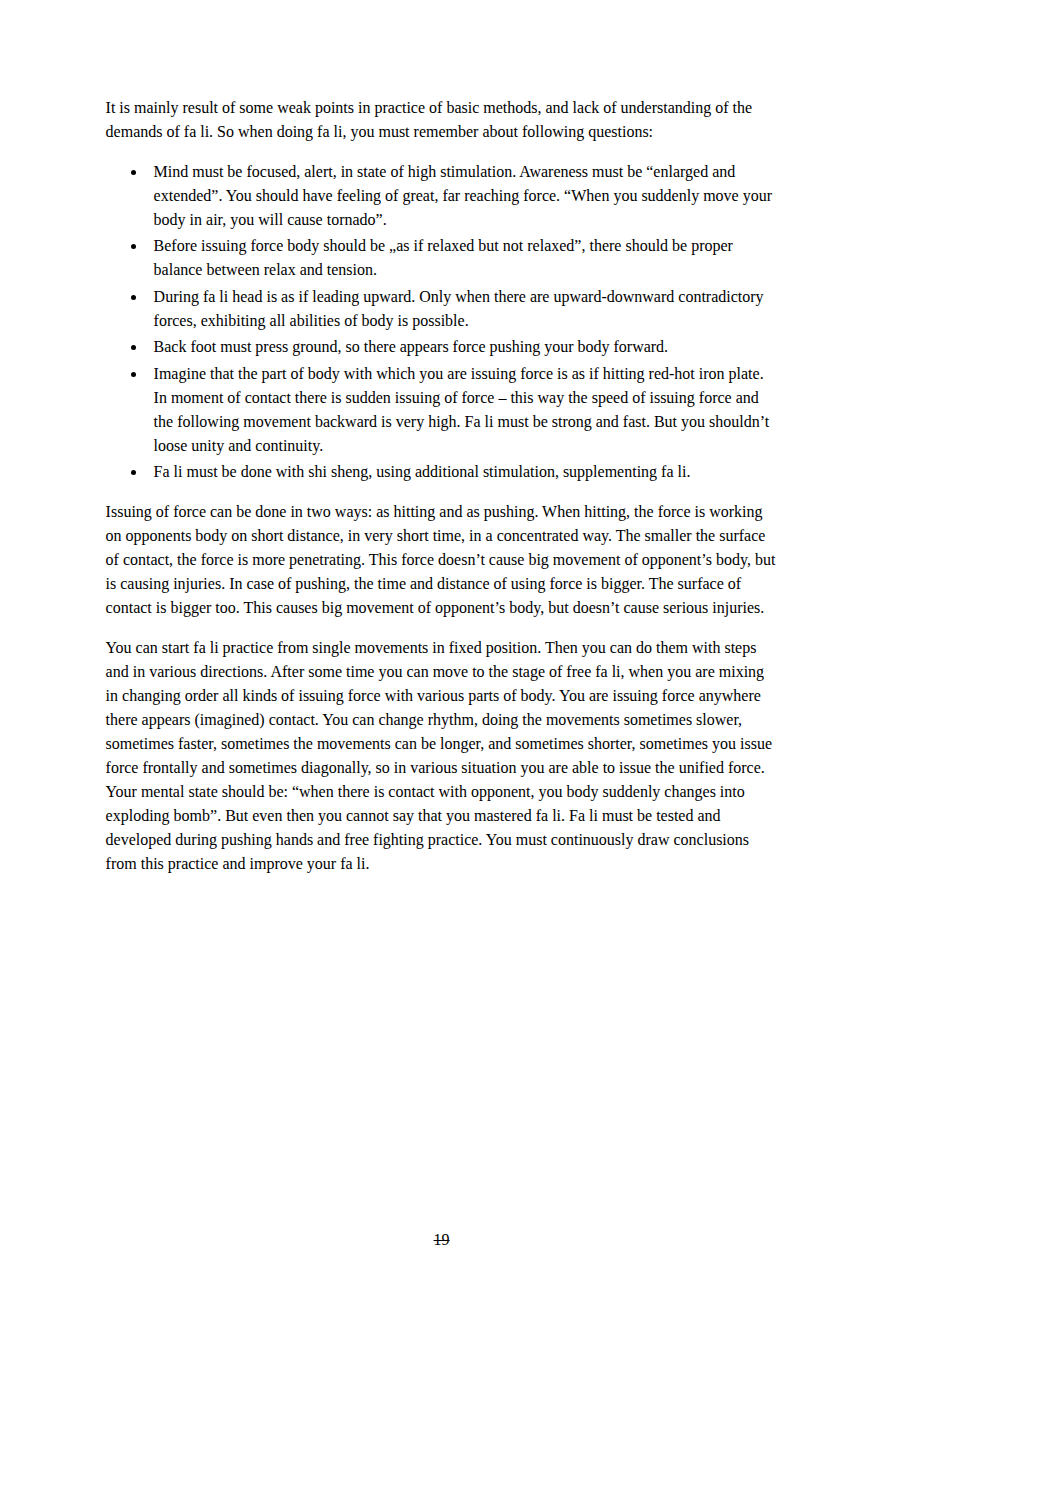It is mainly result of some weak points in practice of basic methods, and lack of understanding of the demands of fa li. So when doing fa li, you must remember about following questions:
Mind must be focused, alert, in state of high stimulation. Awareness must be “enlarged and extended”. You should have feeling of great, far reaching force. “When you suddenly move your body in air, you will cause tornado”.
Before issuing force body should be „as if relaxed but not relaxed”, there should be proper balance between relax and tension.
During fa li head is as if leading upward. Only when there are upward-downward contradictory forces, exhibiting all abilities of body is possible.
Back foot must press ground, so there appears force pushing your body forward.
Imagine that the part of body with which you are issuing force is as if hitting red-hot iron plate. In moment of contact there is sudden issuing of force – this way the speed of issuing force and the following movement backward is very high. Fa li must be strong and fast. But you shouldn’t loose unity and continuity.
Fa li must be done with shi sheng, using additional stimulation, supplementing fa li.
Issuing of force can be done in two ways: as hitting and as pushing. When hitting, the force is working on opponents body on short distance, in very short time, in a concentrated way. The smaller the surface of contact, the force is more penetrating. This force doesn’t cause big movement of opponent’s body, but is causing injuries. In case of pushing, the time and distance of using force is bigger. The surface of contact is bigger too. This causes big movement of opponent’s body, but doesn’t cause serious injuries.
You can start fa li practice from single movements in fixed position. Then you can do them with steps and in various directions. After some time you can move to the stage of free fa li, when you are mixing in changing order all kinds of issuing force with various parts of body. You are issuing force anywhere there appears (imagined) contact. You can change rhythm, doing the movements sometimes slower, sometimes faster, sometimes the movements can be longer, and sometimes shorter, sometimes you issue force frontally and sometimes diagonally, so in various situation you are able to issue the unified force. Your mental state should be: “when there is contact with opponent, you body suddenly changes into exploding bomb”. But even then you cannot say that you mastered fa li. Fa li must be tested and developed during pushing hands and free fighting practice. You must continuously draw conclusions from this practice and improve your fa li.
19